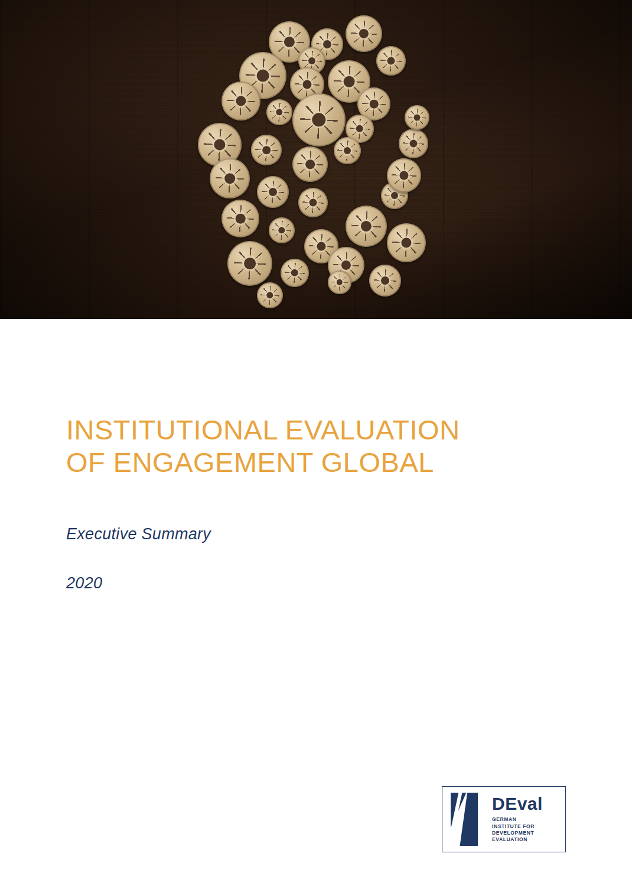Institutional Evaluation
of Engagement Global
Executive Summary
2020
DEval
German
Institute for
Development
Evaluation